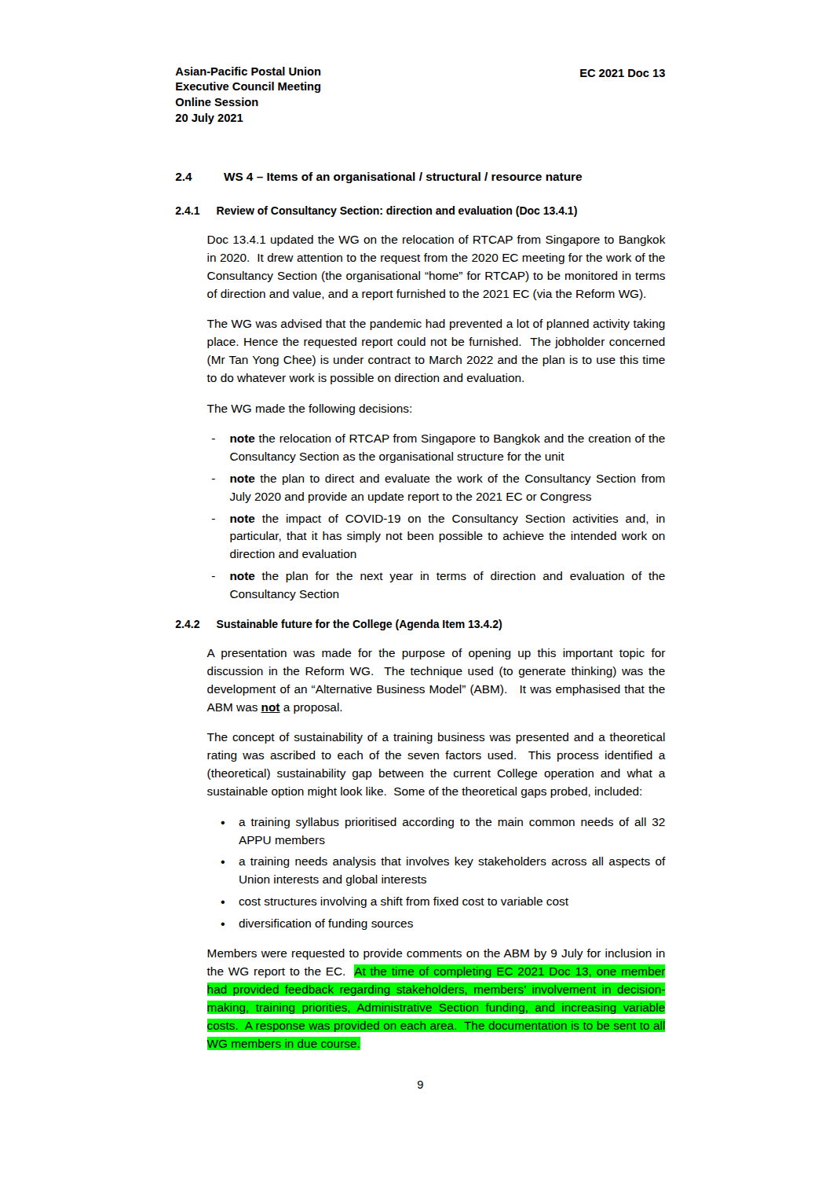Asian-Pacific Postal Union
Executive Council Meeting
Online Session
20 July 2021
EC 2021 Doc 13
2.4 WS 4 – Items of an organisational / structural / resource nature
2.4.1 Review of Consultancy Section: direction and evaluation (Doc 13.4.1)
Doc 13.4.1 updated the WG on the relocation of RTCAP from Singapore to Bangkok in 2020. It drew attention to the request from the 2020 EC meeting for the work of the Consultancy Section (the organisational “home” for RTCAP) to be monitored in terms of direction and value, and a report furnished to the 2021 EC (via the Reform WG).
The WG was advised that the pandemic had prevented a lot of planned activity taking place. Hence the requested report could not be furnished. The jobholder concerned (Mr Tan Yong Chee) is under contract to March 2022 and the plan is to use this time to do whatever work is possible on direction and evaluation.
The WG made the following decisions:
note the relocation of RTCAP from Singapore to Bangkok and the creation of the Consultancy Section as the organisational structure for the unit
note the plan to direct and evaluate the work of the Consultancy Section from July 2020 and provide an update report to the 2021 EC or Congress
note the impact of COVID-19 on the Consultancy Section activities and, in particular, that it has simply not been possible to achieve the intended work on direction and evaluation
note the plan for the next year in terms of direction and evaluation of the Consultancy Section
2.4.2 Sustainable future for the College (Agenda Item 13.4.2)
A presentation was made for the purpose of opening up this important topic for discussion in the Reform WG. The technique used (to generate thinking) was the development of an “Alternative Business Model” (ABM). It was emphasised that the ABM was not a proposal.
The concept of sustainability of a training business was presented and a theoretical rating was ascribed to each of the seven factors used. This process identified a (theoretical) sustainability gap between the current College operation and what a sustainable option might look like. Some of the theoretical gaps probed, included:
a training syllabus prioritised according to the main common needs of all 32 APPU members
a training needs analysis that involves key stakeholders across all aspects of Union interests and global interests
cost structures involving a shift from fixed cost to variable cost
diversification of funding sources
Members were requested to provide comments on the ABM by 9 July for inclusion in the WG report to the EC. At the time of completing EC 2021 Doc 13, one member had provided feedback regarding stakeholders, members’ involvement in decision-making, training priorities, Administrative Section funding, and increasing variable costs. A response was provided on each area. The documentation is to be sent to all WG members in due course.
9